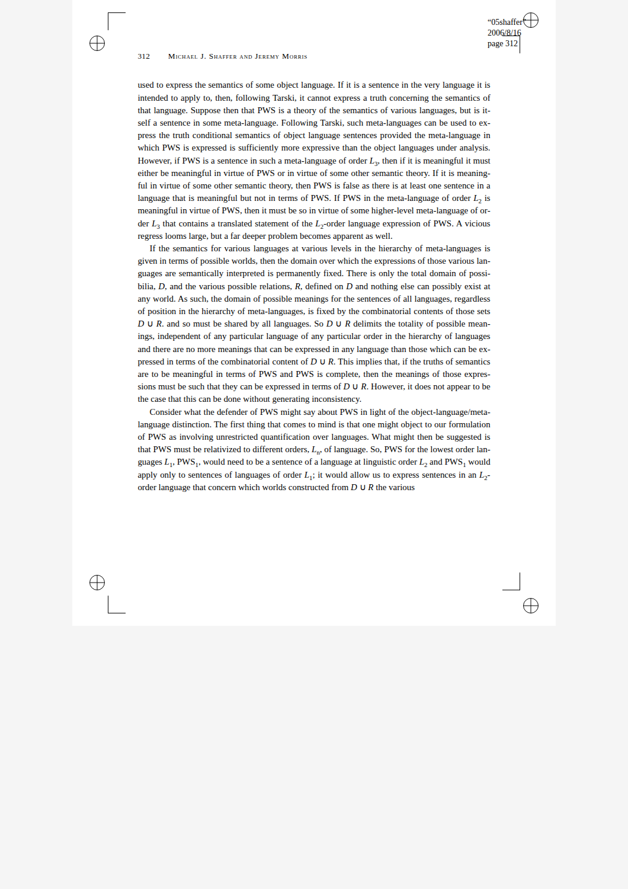“05shaffer”
2006/8/16
page 312
312 Michael J. Shaffer and Jeremy Morris
used to express the semantics of some object language. If it is a sentence in the very language it is intended to apply to, then, following Tarski, it cannot express a truth concerning the semantics of that language. Suppose then that PWS is a theory of the semantics of various languages, but is itself a sentence in some meta-language. Following Tarski, such meta-languages can be used to express the truth conditional semantics of object language sentences provided the meta-language in which PWS is expressed is sufficiently more expressive than the object languages under analysis. However, if PWS is a sentence in such a meta-language of order L3, then if it is meaningful it must either be meaningful in virtue of PWS or in virtue of some other semantic theory. If it is meaningful in virtue of some other semantic theory, then PWS is false as there is at least one sentence in a language that is meaningful but not in terms of PWS. If PWS in the meta-language of order L2 is meaningful in virtue of PWS, then it must be so in virtue of some higher-level meta-language of order L3 that contains a translated statement of the L2-order language expression of PWS. A vicious regress looms large, but a far deeper problem becomes apparent as well.
If the semantics for various languages at various levels in the hierarchy of meta-languages is given in terms of possible worlds, then the domain over which the expressions of those various languages are semantically interpreted is permanently fixed. There is only the total domain of possibilia, D, and the various possible relations, R, defined on D and nothing else can possibly exist at any world. As such, the domain of possible meanings for the sentences of all languages, regardless of position in the hierarchy of meta-languages, is fixed by the combinatorial contents of those sets D ∪ R. and so must be shared by all languages. So D ∪ R delimits the totality of possible meanings, independent of any particular language of any particular order in the hierarchy of languages and there are no more meanings that can be expressed in any language than those which can be expressed in terms of the combinatorial content of D ∪ R. This implies that, if the truths of semantics are to be meaningful in terms of PWS and PWS is complete, then the meanings of those expressions must be such that they can be expressed in terms of D ∪ R. However, it does not appear to be the case that this can be done without generating inconsistency.
Consider what the defender of PWS might say about PWS in light of the object-language/meta-language distinction. The first thing that comes to mind is that one might object to our formulation of PWS as involving unrestricted quantification over languages. What might then be suggested is that PWS must be relativized to different orders, Ln, of language. So, PWS for the lowest order languages L1, PWS1, would need to be a sentence of a language at linguistic order L2 and PWS1 would apply only to sentences of languages of order L1; it would allow us to express sentences in an L2-order language that concern which worlds constructed from D ∪ R the various